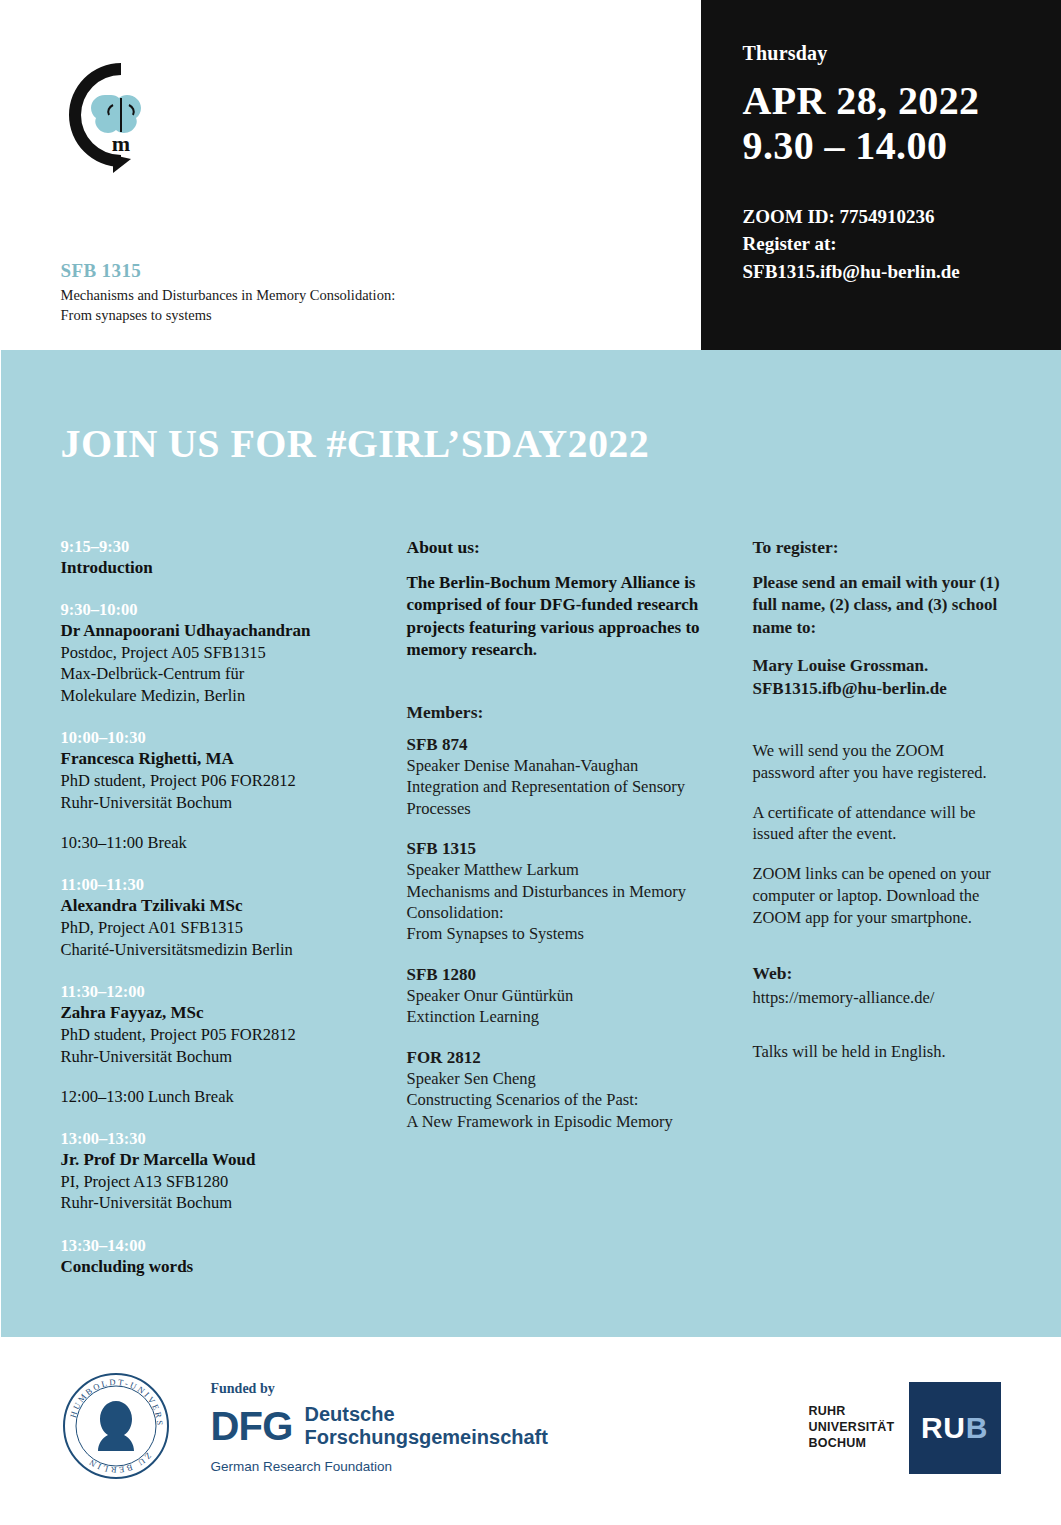m
SFB 1315
Mechanisms and Disturbances in Memory Consolidation:
From synapses to systems
Thursday
APR 28, 2022
9.30 – 14.00
ZOOM ID: 7754910236
Register at:
SFB1315.ifb@hu-berlin.de
JOIN US FOR #GIRL’SDAY2022
9:15–9:30
Introduction
9:30–10:00
Dr Annapoorani Udhayachandran
Postdoc, Project A05 SFB1315
Max-Delbrück-Centrum für
Molekulare Medizin, Berlin
10:00–10:30
Francesca Righetti, MA
PhD student, Project P06 FOR2812
Ruhr-Universität Bochum
10:30–11:00 Break
11:00–11:30
Alexandra Tzilivaki MSc
PhD, Project A01 SFB1315
Charité-Universitätsmedizin Berlin
11:30–12:00
Zahra Fayyaz, MSc
PhD student, Project P05 FOR2812
Ruhr-Universität Bochum
12:00–13:00 Lunch Break
13:00–13:30
Jr. Prof Dr Marcella Woud
PI, Project A13 SFB1280
Ruhr-Universität Bochum
13:30–14:00
Concluding words
About us:
The Berlin-Bochum Memory Alliance is comprised of four DFG-funded research projects featuring various approaches to memory research.
Members:
SFB 874
Speaker Denise Manahan-Vaughan
Integration and Representation of Sensory Processes
SFB 1315
Speaker Matthew Larkum
Mechanisms and Disturbances in Memory Consolidation:
From Synapses to Systems
SFB 1280
Speaker Onur Güntürkün
Extinction Learning
FOR 2812
Speaker Sen Cheng
Constructing Scenarios of the Past:
A New Framework in Episodic Memory
To register:
Please send an email with your (1) full name, (2) class, and (3) school name to:
Mary Louise Grossman.
SFB1315.ifb@hu-berlin.de
We will send you the ZOOM password after you have registered.
A certificate of attendance will be issued after the event.
ZOOM links can be opened on your computer or laptop. Download the ZOOM app for your smartphone.
Web:
https://memory-alliance.de/
Talks will be held in English.
HUMBOLDT-UNIVERSITÄT ZU BERLIN
Funded by
DFG
Deutsche
Forschungsgemeinschaft
German Research Foundation
RUHR
UNIVERSITÄT
BOCHUM
RUB